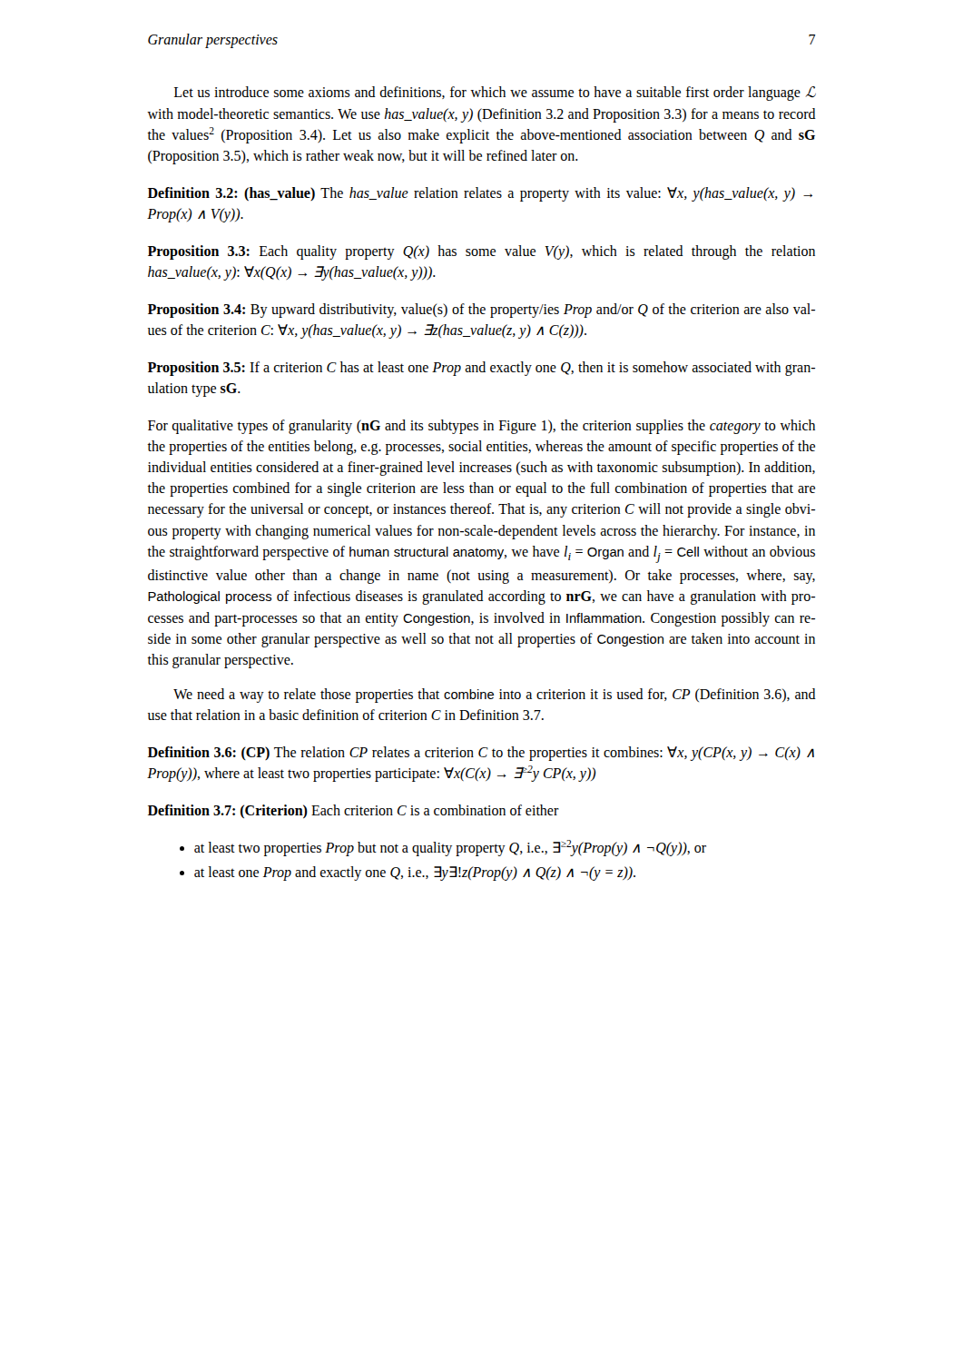Granular perspectives 7
Let us introduce some axioms and definitions, for which we assume to have a suitable first order language ℒ with model-theoretic semantics. We use has_value(x, y) (Definition 3.2 and Proposition 3.3) for a means to record the values2 (Proposition 3.4). Let us also make explicit the above-mentioned association between Q and sG (Proposition 3.5), which is rather weak now, but it will be refined later on.
Definition 3.2: (has_value) The has_value relation relates a property with its value: ∀x, y(has_value(x, y) → Prop(x) ∧ V(y)).
Proposition 3.3: Each quality property Q(x) has some value V(y), which is related through the relation has_value(x, y): ∀x(Q(x) → ∃y(has_value(x, y))).
Proposition 3.4: By upward distributivity, value(s) of the property/ies Prop and/or Q of the criterion are also values of the criterion C: ∀x, y(has_value(x, y) → ∃z(has_value(z, y) ∧ C(z))).
Proposition 3.5: If a criterion C has at least one Prop and exactly one Q, then it is somehow associated with granulation type sG.
For qualitative types of granularity (nG and its subtypes in Figure 1), the criterion supplies the category to which the properties of the entities belong, e.g. processes, social entities, whereas the amount of specific properties of the individual entities considered at a finer-grained level increases (such as with taxonomic subsumption). In addition, the properties combined for a single criterion are less than or equal to the full combination of properties that are necessary for the universal or concept, or instances thereof. That is, any criterion C will not provide a single obvious property with changing numerical values for non-scale-dependent levels across the hierarchy. For instance, in the straightforward perspective of human structural anatomy, we have li = Organ and lj = Cell without an obvious distinctive value other than a change in name (not using a measurement). Or take processes, where, say, Pathological process of infectious diseases is granulated according to nrG, we can have a granulation with processes and part-processes so that an entity Congestion, is involved in Inflammation. Congestion possibly can reside in some other granular perspective as well so that not all properties of Congestion are taken into account in this granular perspective.
We need a way to relate those properties that combine into a criterion it is used for, CP (Definition 3.6), and use that relation in a basic definition of criterion C in Definition 3.7.
Definition 3.6: (CP) The relation CP relates a criterion C to the properties it combines: ∀x, y(CP(x, y) → C(x) ∧ Prop(y)), where at least two properties participate: ∀x(C(x) → ∃≥2y CP(x, y))
Definition 3.7: (Criterion) Each criterion C is a combination of either
at least two properties Prop but not a quality property Q, i.e., ∃≥2y(Prop(y) ∧ ¬Q(y)), or
at least one Prop and exactly one Q, i.e., ∃y∃!z(Prop(y) ∧ Q(z) ∧ ¬(y = z)).